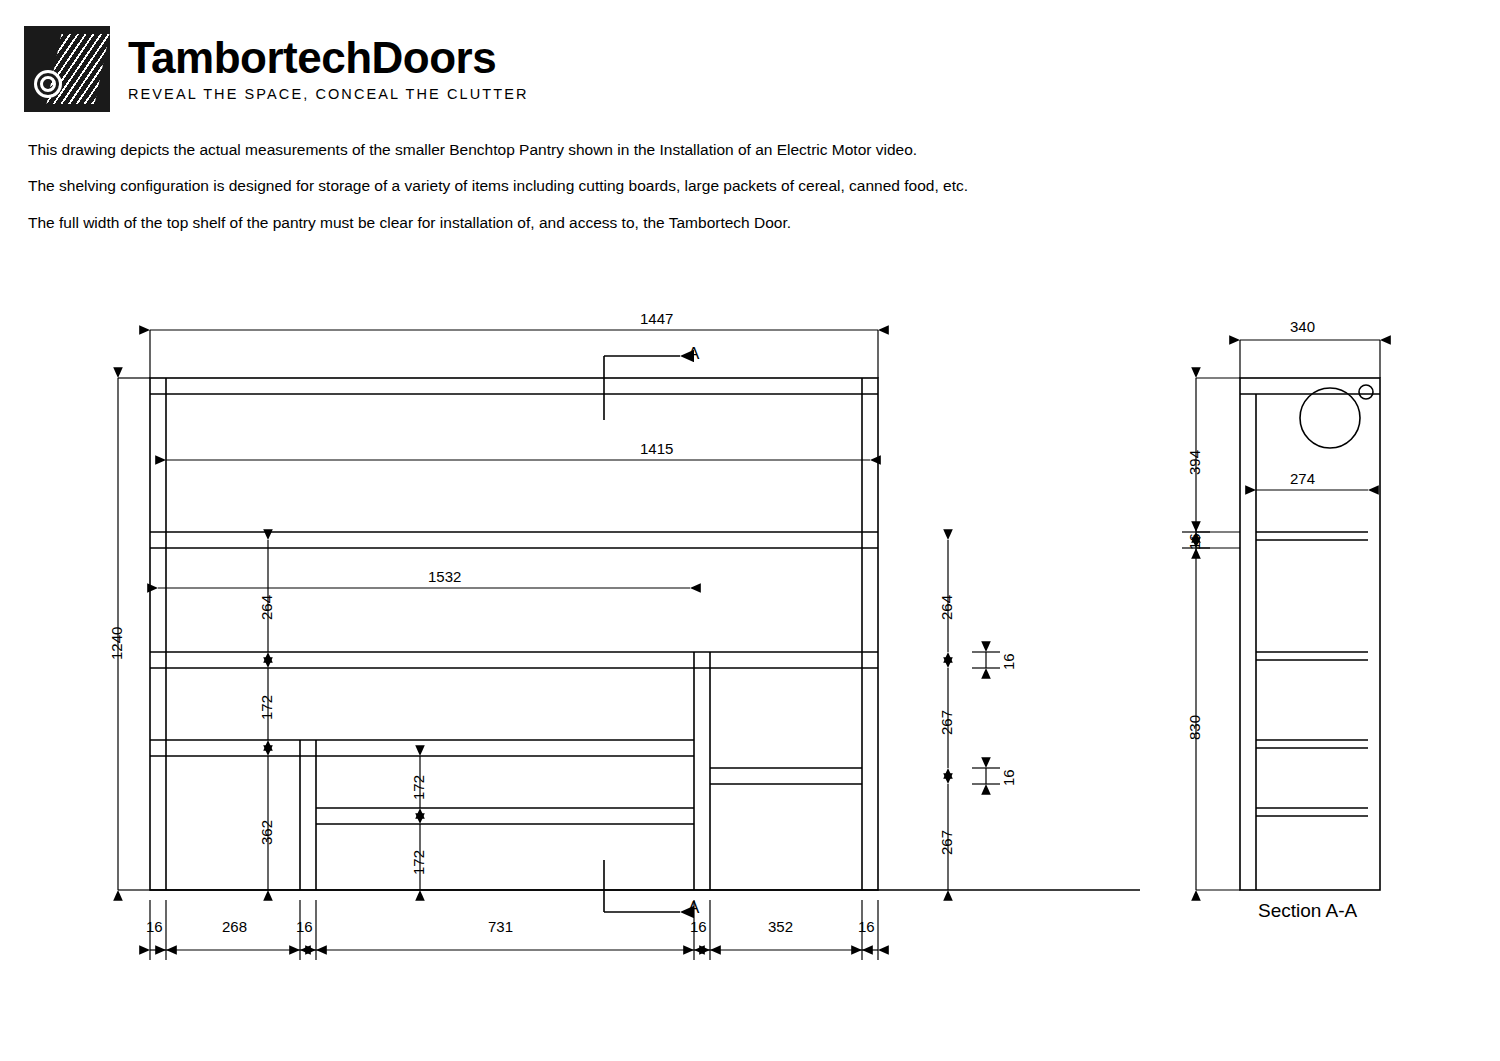TambortechDoors
Reveal the space, conceal the clutter
This drawing depicts the actual measurements of the smaller Benchtop Pantry shown in the Installation of an Electric Motor video.
The shelving configuration is designed for storage of a variety of items including cutting boards, large packets of cereal, canned food, etc.
The full width of the top shelf of the pantry must be clear for installation of, and access to, the Tambortech Door.
1447 1415 1532 1240 264 172 362 172 172 264 267 267 16 16 16 268 16 731 16 352 16 340 274 394 16 830 A A Section A-A